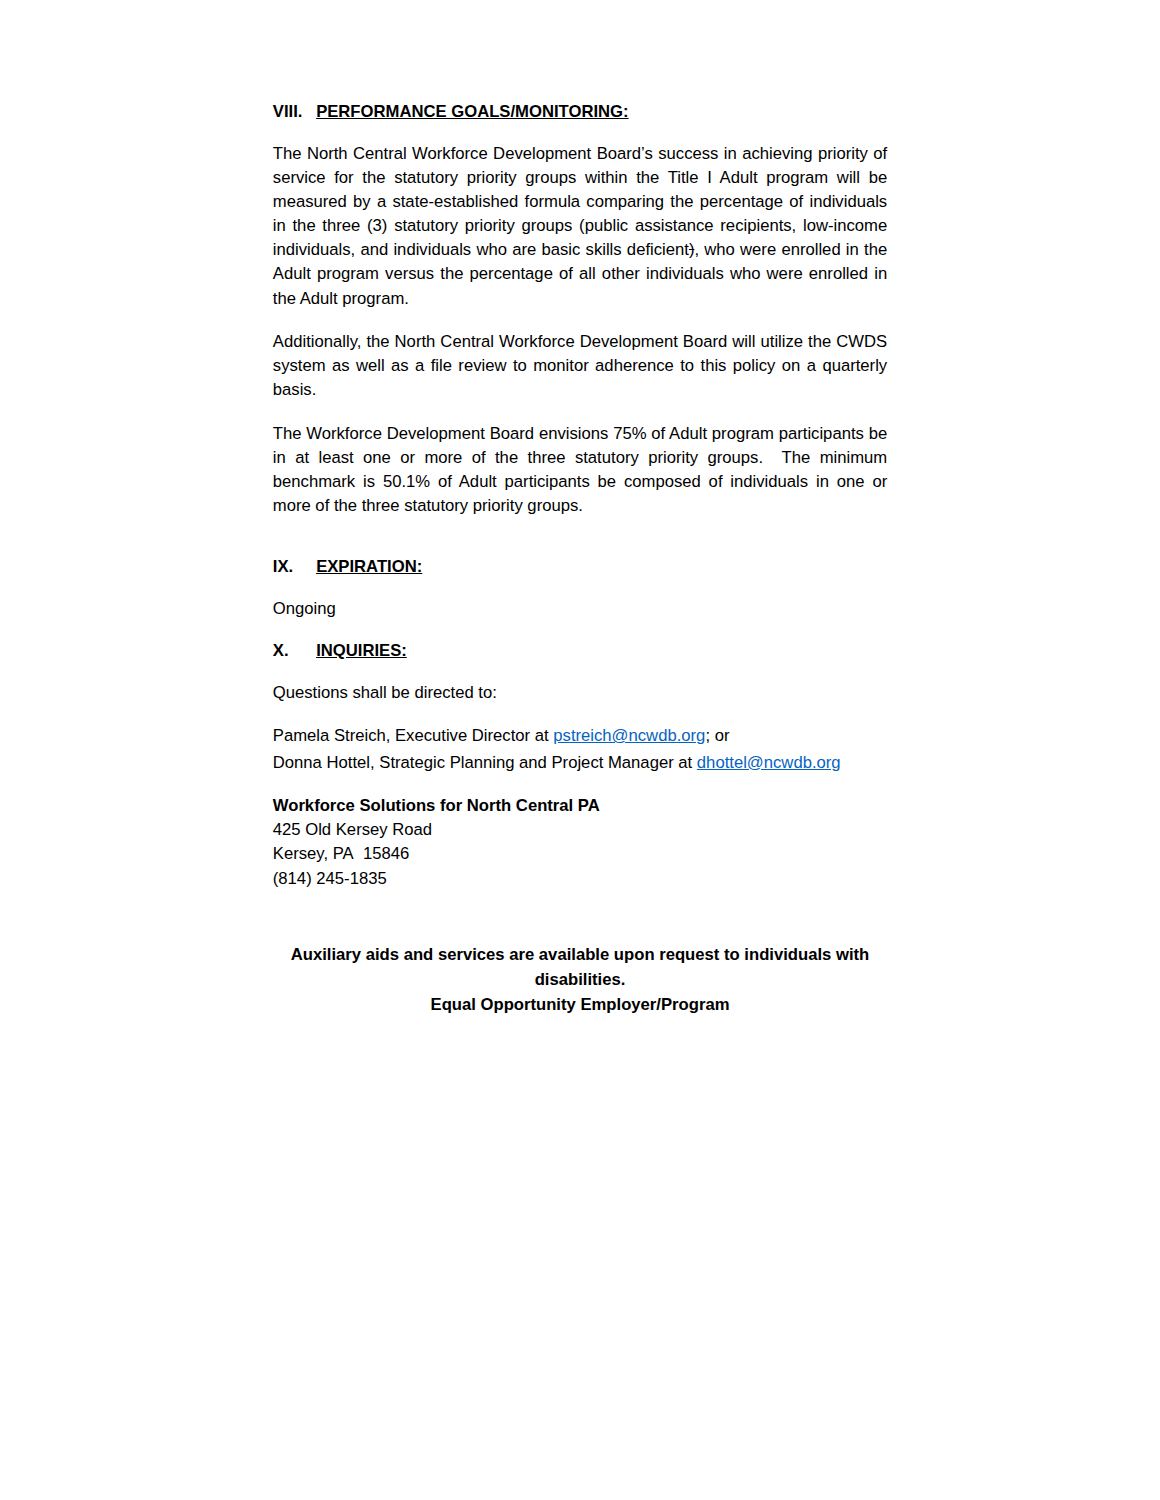VIII. PERFORMANCE GOALS/MONITORING:
The North Central Workforce Development Board’s success in achieving priority of service for the statutory priority groups within the Title I Adult program will be measured by a state-established formula comparing the percentage of individuals in the three (3) statutory priority groups (public assistance recipients, low-income individuals, and individuals who are basic skills deficient), who were enrolled in the Adult program versus the percentage of all other individuals who were enrolled in the Adult program.
Additionally, the North Central Workforce Development Board will utilize the CWDS system as well as a file review to monitor adherence to this policy on a quarterly basis.
The Workforce Development Board envisions 75% of Adult program participants be in at least one or more of the three statutory priority groups. The minimum benchmark is 50.1% of Adult participants be composed of individuals in one or more of the three statutory priority groups.
IX. EXPIRATION:
Ongoing
X. INQUIRIES:
Questions shall be directed to:
Pamela Streich, Executive Director at pstreich@ncwdb.org; or
Donna Hottel, Strategic Planning and Project Manager at dhottel@ncwdb.org
Workforce Solutions for North Central PA
425 Old Kersey Road
Kersey, PA 15846
(814) 245-1835
Auxiliary aids and services are available upon request to individuals with disabilities.
Equal Opportunity Employer/Program